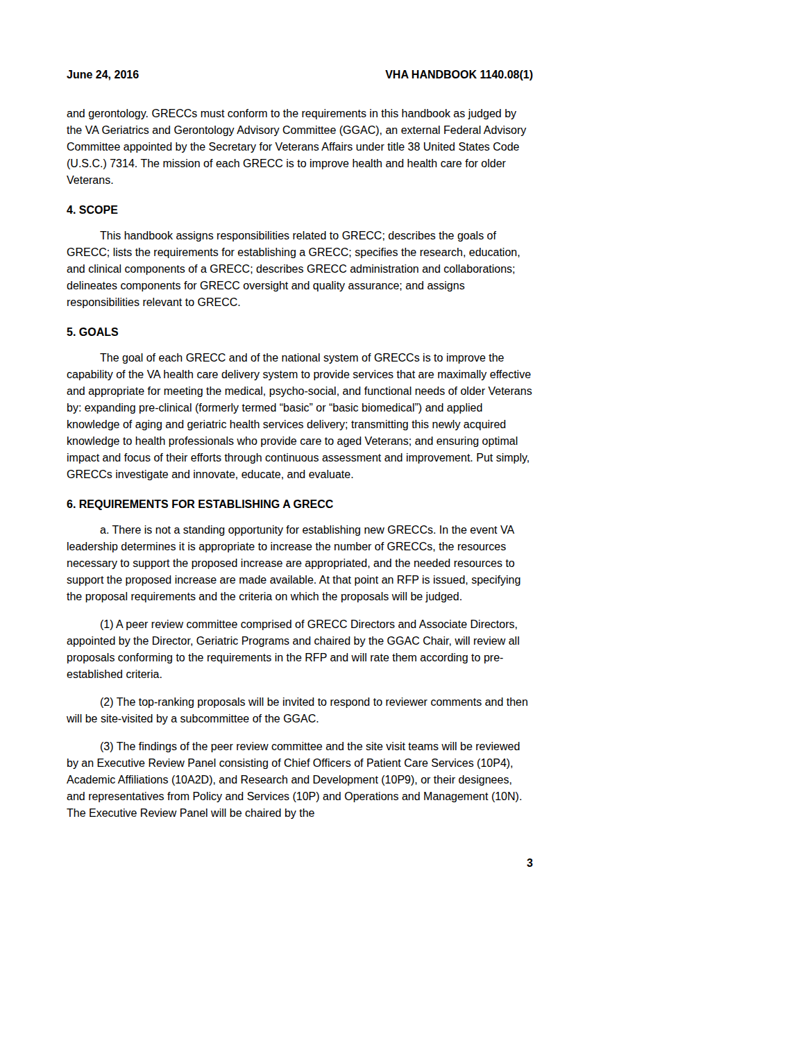June 24, 2016 VHA HANDBOOK 1140.08(1)
and gerontology. GRECCs must conform to the requirements in this handbook as judged by the VA Geriatrics and Gerontology Advisory Committee (GGAC), an external Federal Advisory Committee appointed by the Secretary for Veterans Affairs under title 38 United States Code (U.S.C.) 7314. The mission of each GRECC is to improve health and health care for older Veterans.
4. SCOPE
This handbook assigns responsibilities related to GRECC; describes the goals of GRECC; lists the requirements for establishing a GRECC; specifies the research, education, and clinical components of a GRECC; describes GRECC administration and collaborations; delineates components for GRECC oversight and quality assurance; and assigns responsibilities relevant to GRECC.
5. GOALS
The goal of each GRECC and of the national system of GRECCs is to improve the capability of the VA health care delivery system to provide services that are maximally effective and appropriate for meeting the medical, psycho-social, and functional needs of older Veterans by: expanding pre-clinical (formerly termed “basic” or “basic biomedical”) and applied knowledge of aging and geriatric health services delivery; transmitting this newly acquired knowledge to health professionals who provide care to aged Veterans; and ensuring optimal impact and focus of their efforts through continuous assessment and improvement. Put simply, GRECCs investigate and innovate, educate, and evaluate.
6. REQUIREMENTS FOR ESTABLISHING A GRECC
a. There is not a standing opportunity for establishing new GRECCs. In the event VA leadership determines it is appropriate to increase the number of GRECCs, the resources necessary to support the proposed increase are appropriated, and the needed resources to support the proposed increase are made available. At that point an RFP is issued, specifying the proposal requirements and the criteria on which the proposals will be judged.
(1) A peer review committee comprised of GRECC Directors and Associate Directors, appointed by the Director, Geriatric Programs and chaired by the GGAC Chair, will review all proposals conforming to the requirements in the RFP and will rate them according to pre-established criteria.
(2) The top-ranking proposals will be invited to respond to reviewer comments and then will be site-visited by a subcommittee of the GGAC.
(3) The findings of the peer review committee and the site visit teams will be reviewed by an Executive Review Panel consisting of Chief Officers of Patient Care Services (10P4), Academic Affiliations (10A2D), and Research and Development (10P9), or their designees, and representatives from Policy and Services (10P) and Operations and Management (10N). The Executive Review Panel will be chaired by the
3